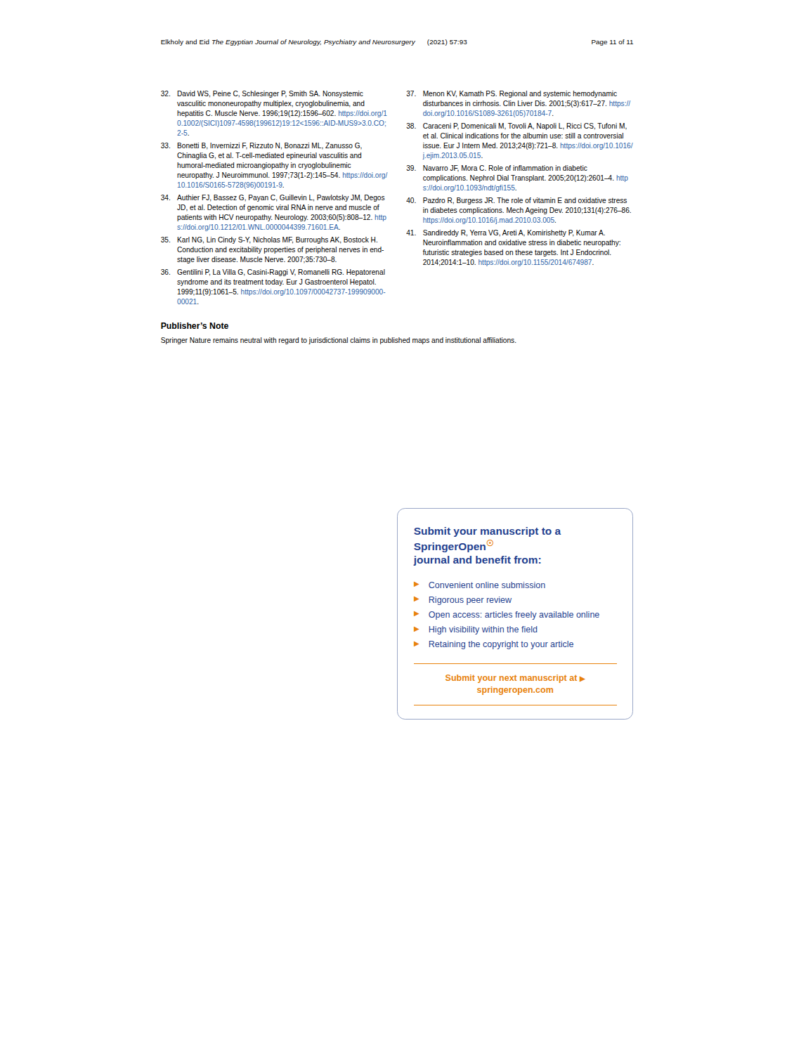Elkholy and Eid The Egyptian Journal of Neurology, Psychiatry and Neurosurgery (2021) 57:93
Page 11 of 11
32. David WS, Peine C, Schlesinger P, Smith SA. Nonsystemic vasculitic mononeuropathy multiplex, cryoglobulinemia, and hepatitis C. Muscle Nerve. 1996;19(12):1596–602. https://doi.org/10.1002/(SICI)1097-4598(199612)19:12<1596::AID-MUS9>3.0.CO;2-5.
33. Bonetti B, Invernizzi F, Rizzuto N, Bonazzi ML, Zanusso G, Chinaglia G, et al. T-cell-mediated epineurial vasculitis and humoral-mediated microangiopathy in cryoglobulinemic neuropathy. J Neuroimmunol. 1997;73(1-2):145–54. https://doi.org/10.1016/S0165-5728(96)00191-9.
34. Authier FJ, Bassez G, Payan C, Guillevin L, Pawlotsky JM, Degos JD, et al. Detection of genomic viral RNA in nerve and muscle of patients with HCV neuropathy. Neurology. 2003;60(5):808–12. https://doi.org/10.1212/01.WNL.0000044399.71601.EA.
35. Karl NG, Lin Cindy S-Y, Nicholas MF, Burroughs AK, Bostock H. Conduction and excitability properties of peripheral nerves in end-stage liver disease. Muscle Nerve. 2007;35:730–8.
36. Gentilini P, La Villa G, Casini-Raggi V, Romanelli RG. Hepatorenal syndrome and its treatment today. Eur J Gastroenterol Hepatol. 1999;11(9):1061–5. https://doi.org/10.1097/00042737-199909000-00021.
37. Menon KV, Kamath PS. Regional and systemic hemodynamic disturbances in cirrhosis. Clin Liver Dis. 2001;5(3):617–27. https://doi.org/10.1016/S1089-3261(05)70184-7.
38. Caraceni P, Domenicali M, Tovoli A, Napoli L, Ricci CS, Tufoni M, et al. Clinical indications for the albumin use: still a controversial issue. Eur J Intern Med. 2013;24(8):721–8. https://doi.org/10.1016/j.ejim.2013.05.015.
39. Navarro JF, Mora C. Role of inflammation in diabetic complications. Nephrol Dial Transplant. 2005;20(12):2601–4. https://doi.org/10.1093/ndt/gfi155.
40. Pazdro R, Burgess JR. The role of vitamin E and oxidative stress in diabetes complications. Mech Ageing Dev. 2010;131(4):276–86. https://doi.org/10.1016/j.mad.2010.03.005.
41. Sandireddy R, Yerra VG, Areti A, Komirishetty P, Kumar A. Neuroinflammation and oxidative stress in diabetic neuropathy: futuristic strategies based on these targets. Int J Endocrinol. 2014;2014:1–10. https://doi.org/10.1155/2014/674987.
Publisher’s Note
Springer Nature remains neutral with regard to jurisdictional claims in published maps and institutional affiliations.
Submit your manuscript to a SpringerOpen☉
journal and benefit from:
Convenient online submission
Rigorous peer review
Open access: articles freely available online
High visibility within the field
Retaining the copyright to your article
Submit your next manuscript at ▶ springeropen.com